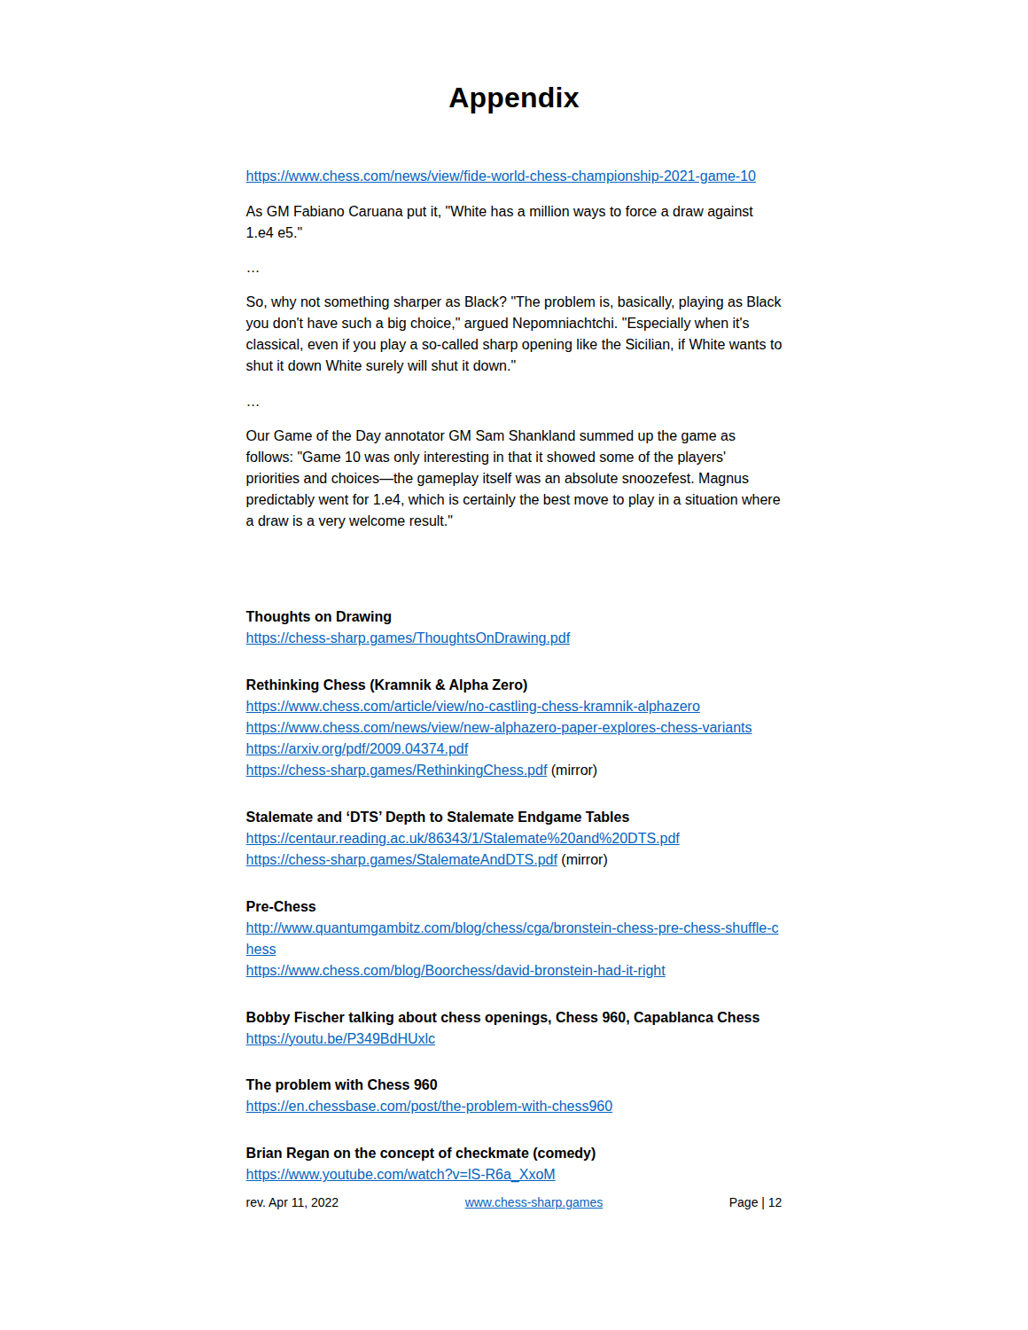Appendix
https://www.chess.com/news/view/fide-world-chess-championship-2021-game-10
As GM Fabiano Caruana put it, "White has a million ways to force a draw against 1.e4 e5."
…
So, why not something sharper as Black? "The problem is, basically, playing as Black you don't have such a big choice," argued Nepomniachtchi. "Especially when it's classical, even if you play a so-called sharp opening like the Sicilian, if White wants to shut it down White surely will shut it down."
…
Our Game of the Day annotator GM Sam Shankland summed up the game as follows: "Game 10 was only interesting in that it showed some of the players' priorities and choices—the gameplay itself was an absolute snoozefest. Magnus predictably went for 1.e4, which is certainly the best move to play in a situation where a draw is a very welcome result."
Thoughts on Drawing
https://chess-sharp.games/ThoughtsOnDrawing.pdf
Rethinking Chess (Kramnik & Alpha Zero)
https://www.chess.com/article/view/no-castling-chess-kramnik-alphazero
https://www.chess.com/news/view/new-alphazero-paper-explores-chess-variants
https://arxiv.org/pdf/2009.04374.pdf
https://chess-sharp.games/RethinkingChess.pdf (mirror)
Stalemate and ‘DTS’ Depth to Stalemate Endgame Tables
https://centaur.reading.ac.uk/86343/1/Stalemate%20and%20DTS.pdf
https://chess-sharp.games/StalemateAndDTS.pdf (mirror)
Pre-Chess
http://www.quantumgambitz.com/blog/chess/cga/bronstein-chess-pre-chess-shuffle-chess
https://www.chess.com/blog/Boorchess/david-bronstein-had-it-right
Bobby Fischer talking about chess openings, Chess 960, Capablanca Chess
https://youtu.be/P349BdHUxlc
The problem with Chess 960
https://en.chessbase.com/post/the-problem-with-chess960
Brian Regan on the concept of checkmate (comedy)
https://www.youtube.com/watch?v=lS-R6a_XxoM
rev. Apr 11, 2022
www.chess-sharp.games
Page | 12